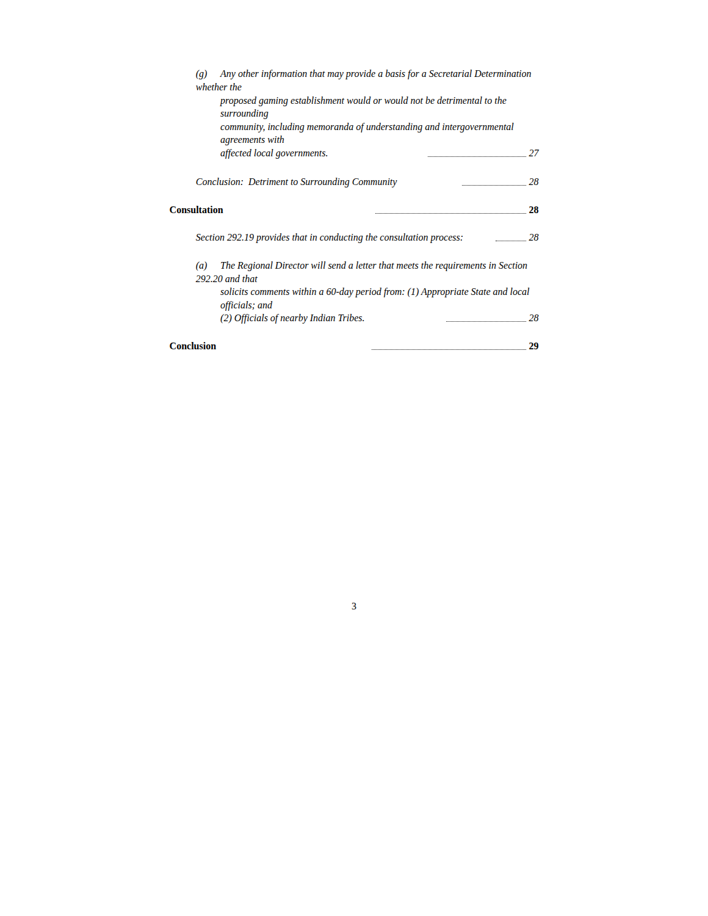(g) Any other information that may provide a basis for a Secretarial Determination whether the
proposed gaming establishment would or would not be detrimental to the surrounding
community, including memoranda of understanding and intergovernmental agreements with
affected local governments. 27
Conclusion: Detriment to Surrounding Community 28
Consultation 28
Section 292.19 provides that in conducting the consultation process: 28
(a) The Regional Director will send a letter that meets the requirements in Section 292.20 and that
solicits comments within a 60-day period from: (1) Appropriate State and local officials; and
(2) Officials of nearby Indian Tribes. 28
Conclusion 29
3